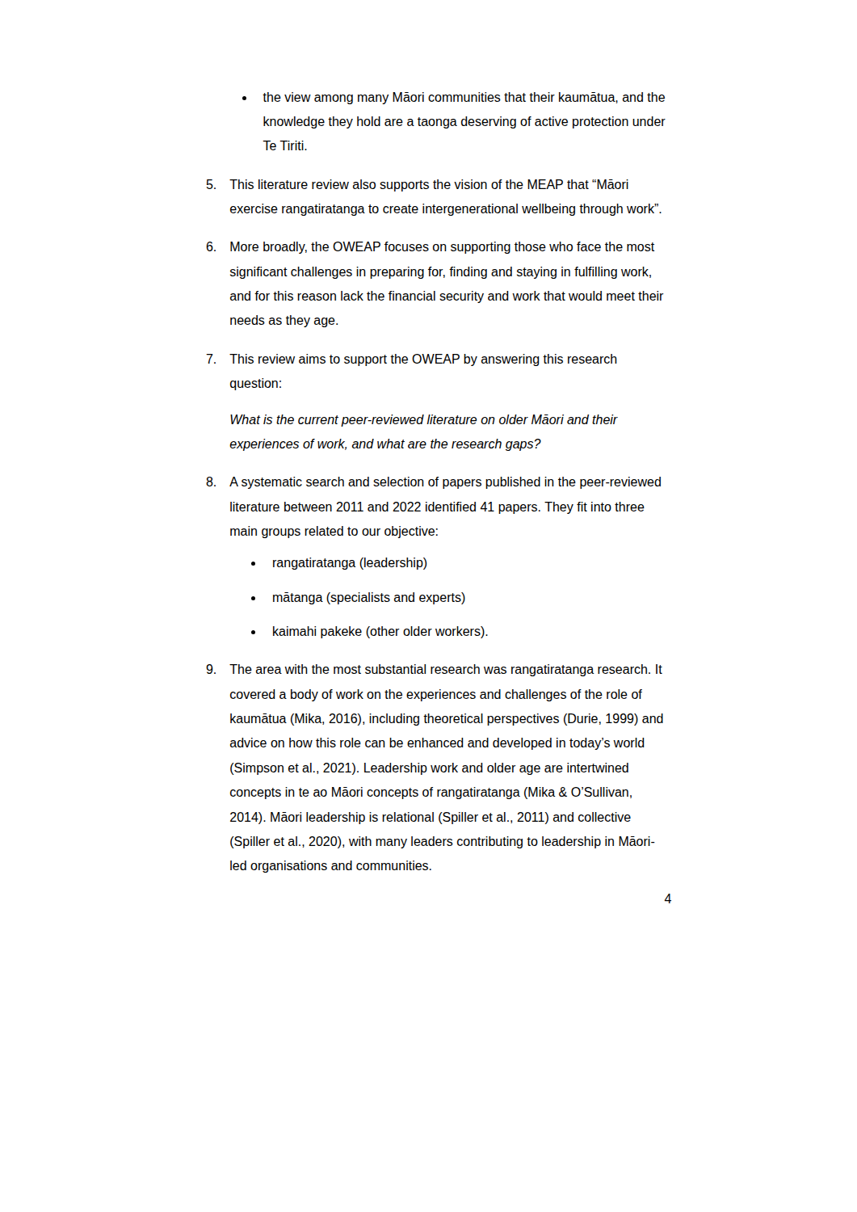the view among many Māori communities that their kaumātua, and the knowledge they hold are a taonga deserving of active protection under Te Tiriti.
This literature review also supports the vision of the MEAP that “Māori exercise rangatiratanga to create intergenerational wellbeing through work”.
More broadly, the OWEAP focuses on supporting those who face the most significant challenges in preparing for, finding and staying in fulfilling work, and for this reason lack the financial security and work that would meet their needs as they age.
This review aims to support the OWEAP by answering this research question:
What is the current peer-reviewed literature on older Māori and their experiences of work, and what are the research gaps?
A systematic search and selection of papers published in the peer-reviewed literature between 2011 and 2022 identified 41 papers. They fit into three main groups related to our objective:
rangatiratanga (leadership)
mātanga (specialists and experts)
kaimahi pakeke (other older workers).
The area with the most substantial research was rangatiratanga research. It covered a body of work on the experiences and challenges of the role of kaumātua (Mika, 2016), including theoretical perspectives (Durie, 1999) and advice on how this role can be enhanced and developed in today’s world (Simpson et al., 2021). Leadership work and older age are intertwined concepts in te ao Māori concepts of rangatiratanga (Mika & O’Sullivan, 2014). Māori leadership is relational (Spiller et al., 2011) and collective (Spiller et al., 2020), with many leaders contributing to leadership in Māori-led organisations and communities.
4